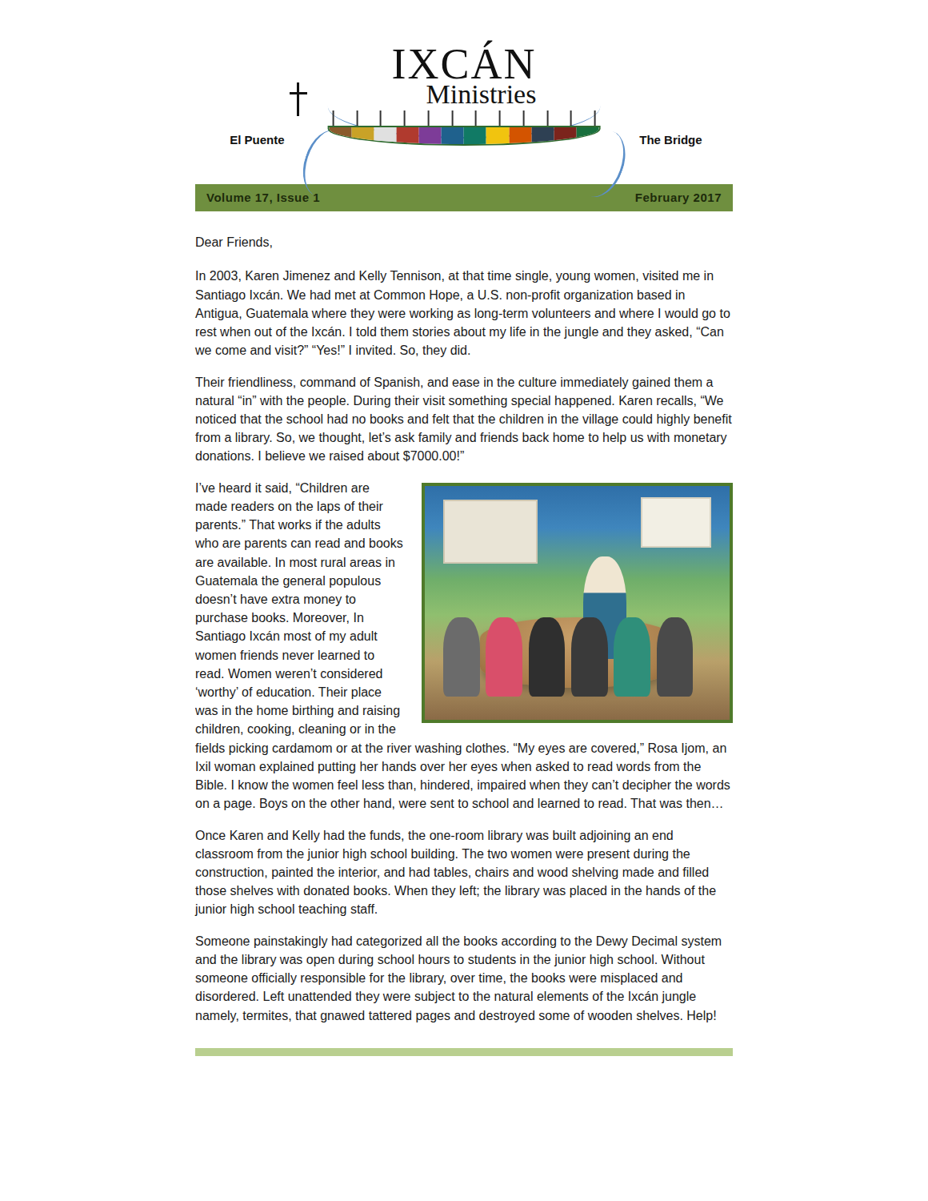IXCÁN
Ministries
El Puente
The Bridge
Volume 17, Issue 1 February 2017
Dear Friends,
In 2003, Karen Jimenez and Kelly Tennison, at that time single, young women, visited me in Santiago Ixcán. We had met at Common Hope, a U.S. non-profit organization based in Antigua, Guatemala where they were working as long-term volunteers and where I would go to rest when out of the Ixcán. I told them stories about my life in the jungle and they asked, “Can we come and visit?” “Yes!” I invited. So, they did.
Their friendliness, command of Spanish, and ease in the culture immediately gained them a natural “in” with the people. During their visit something special happened. Karen recalls, “We noticed that the school had no books and felt that the children in the village could highly benefit from a library. So, we thought, let’s ask family and friends back home to help us with monetary donations. I believe we raised about $7000.00!”
Children reading in the village library.
I’ve heard it said, “Children are made readers on the laps of their parents.” That works if the adults who are parents can read and books are available. In most rural areas in Guatemala the general populous doesn’t have extra money to purchase books. Moreover, In Santiago Ixcán most of my adult women friends never learned to read. Women weren’t considered ‘worthy’ of education. Their place was in the home birthing and raising children, cooking, cleaning or in the fields picking cardamom or at the river washing clothes. “My eyes are covered,” Rosa Ijom, an Ixil woman explained putting her hands over her eyes when asked to read words from the Bible. I know the women feel less than, hindered, impaired when they can’t decipher the words on a page. Boys on the other hand, were sent to school and learned to read. That was then…
Once Karen and Kelly had the funds, the one-room library was built adjoining an end classroom from the junior high school building. The two women were present during the construction, painted the interior, and had tables, chairs and wood shelving made and filled those shelves with donated books. When they left; the library was placed in the hands of the junior high school teaching staff.
Someone painstakingly had categorized all the books according to the Dewy Decimal system and the library was open during school hours to students in the junior high school. Without someone officially responsible for the library, over time, the books were misplaced and disordered. Left unattended they were subject to the natural elements of the Ixcán jungle namely, termites, that gnawed tattered pages and destroyed some of wooden shelves. Help!